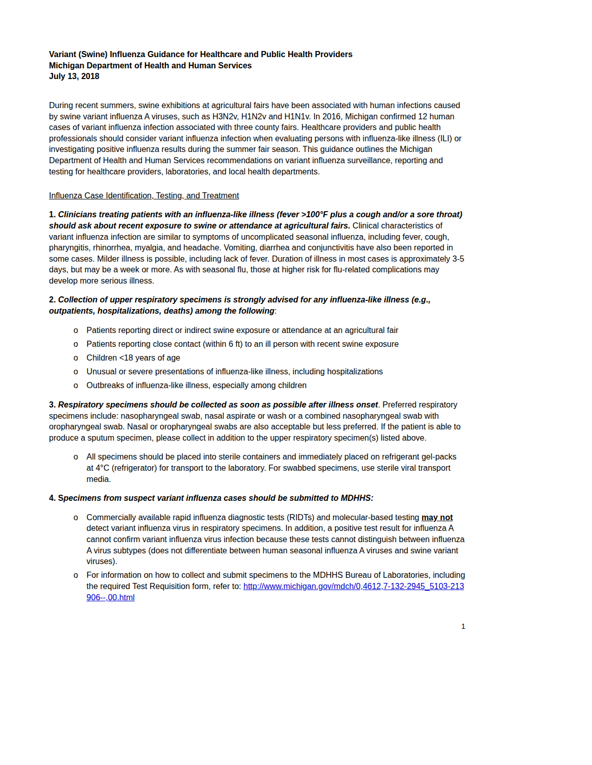Variant (Swine) Influenza Guidance for Healthcare and Public Health Providers
Michigan Department of Health and Human Services
July 13, 2018
During recent summers, swine exhibitions at agricultural fairs have been associated with human infections caused by swine variant influenza A viruses, such as H3N2v, H1N2v and H1N1v. In 2016, Michigan confirmed 12 human cases of variant influenza infection associated with three county fairs. Healthcare providers and public health professionals should consider variant influenza infection when evaluating persons with influenza-like illness (ILI) or investigating positive influenza results during the summer fair season. This guidance outlines the Michigan Department of Health and Human Services recommendations on variant influenza surveillance, reporting and testing for healthcare providers, laboratories, and local health departments.
Influenza Case Identification, Testing, and Treatment
1. Clinicians treating patients with an influenza-like illness (fever >100°F plus a cough and/or a sore throat) should ask about recent exposure to swine or attendance at agricultural fairs. Clinical characteristics of variant influenza infection are similar to symptoms of uncomplicated seasonal influenza, including fever, cough, pharyngitis, rhinorrhea, myalgia, and headache. Vomiting, diarrhea and conjunctivitis have also been reported in some cases. Milder illness is possible, including lack of fever. Duration of illness in most cases is approximately 3-5 days, but may be a week or more. As with seasonal flu, those at higher risk for flu-related complications may develop more serious illness.
2. Collection of upper respiratory specimens is strongly advised for any influenza-like illness (e.g., outpatients, hospitalizations, deaths) among the following:
Patients reporting direct or indirect swine exposure or attendance at an agricultural fair
Patients reporting close contact (within 6 ft) to an ill person with recent swine exposure
Children <18 years of age
Unusual or severe presentations of influenza-like illness, including hospitalizations
Outbreaks of influenza-like illness, especially among children
3. Respiratory specimens should be collected as soon as possible after illness onset. Preferred respiratory specimens include: nasopharyngeal swab, nasal aspirate or wash or a combined nasopharyngeal swab with oropharyngeal swab. Nasal or oropharyngeal swabs are also acceptable but less preferred. If the patient is able to produce a sputum specimen, please collect in addition to the upper respiratory specimen(s) listed above.
All specimens should be placed into sterile containers and immediately placed on refrigerant gel-packs at 4°C (refrigerator) for transport to the laboratory. For swabbed specimens, use sterile viral transport media.
4. Specimens from suspect variant influenza cases should be submitted to MDHHS:
Commercially available rapid influenza diagnostic tests (RIDTs) and molecular-based testing may not detect variant influenza virus in respiratory specimens. In addition, a positive test result for influenza A cannot confirm variant influenza virus infection because these tests cannot distinguish between influenza A virus subtypes (does not differentiate between human seasonal influenza A viruses and swine variant viruses).
For information on how to collect and submit specimens to the MDHHS Bureau of Laboratories, including the required Test Requisition form, refer to: http://www.michigan.gov/mdch/0,4612,7-132-2945_5103-213906--,00.html
1